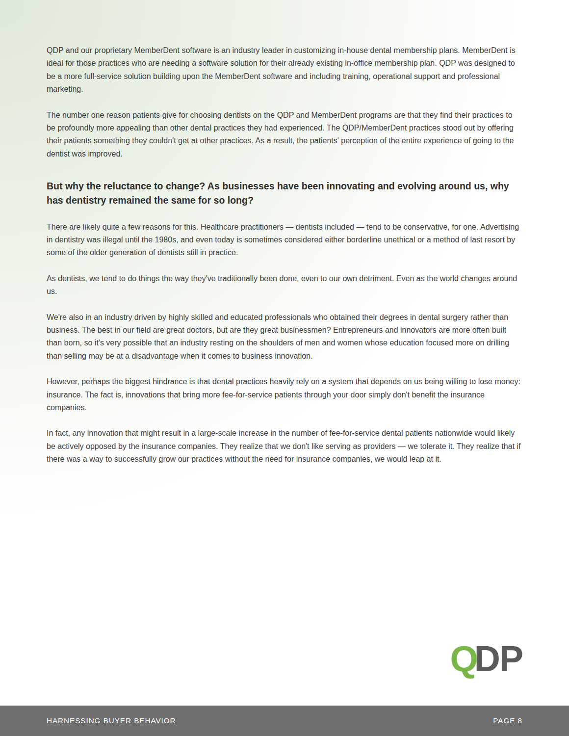QDP and our proprietary MemberDent software is an industry leader in customizing in-house dental membership plans. MemberDent is ideal for those practices who are needing a software solution for their already existing in-office membership plan. QDP was designed to be a more full-service solution building upon the MemberDent software and including training, operational support and professional marketing.
The number one reason patients give for choosing dentists on the QDP and MemberDent programs are that they find their practices to be profoundly more appealing than other dental practices they had experienced. The QDP/MemberDent practices stood out by offering their patients something they couldn't get at other practices. As a result, the patients' perception of the entire experience of going to the dentist was improved.
But why the reluctance to change? As businesses have been innovating and evolving around us, why has dentistry remained the same for so long?
There are likely quite a few reasons for this. Healthcare practitioners — dentists included — tend to be conservative, for one. Advertising in dentistry was illegal until the 1980s, and even today is sometimes considered either borderline unethical or a method of last resort by some of the older generation of dentists still in practice.
As dentists, we tend to do things the way they've traditionally been done, even to our own detriment. Even as the world changes around us.
We're also in an industry driven by highly skilled and educated professionals who obtained their degrees in dental surgery rather than business. The best in our field are great doctors, but are they great businessmen? Entrepreneurs and innovators are more often built than born, so it's very possible that an industry resting on the shoulders of men and women whose education focused more on drilling than selling may be at a disadvantage when it comes to business innovation.
However, perhaps the biggest hindrance is that dental practices heavily rely on a system that depends on us being willing to lose money: insurance. The fact is, innovations that bring more fee-for-service patients through your door simply don't benefit the insurance companies.
In fact, any innovation that might result in a large-scale increase in the number of fee-for-service dental patients nationwide would likely be actively opposed by the insurance companies. They realize that we don't like serving as providers — we tolerate it. They realize that if there was a way to successfully grow our practices without the need for insurance companies, we would leap at it.
QDP
Harnessing Buyer Behavior Page 8